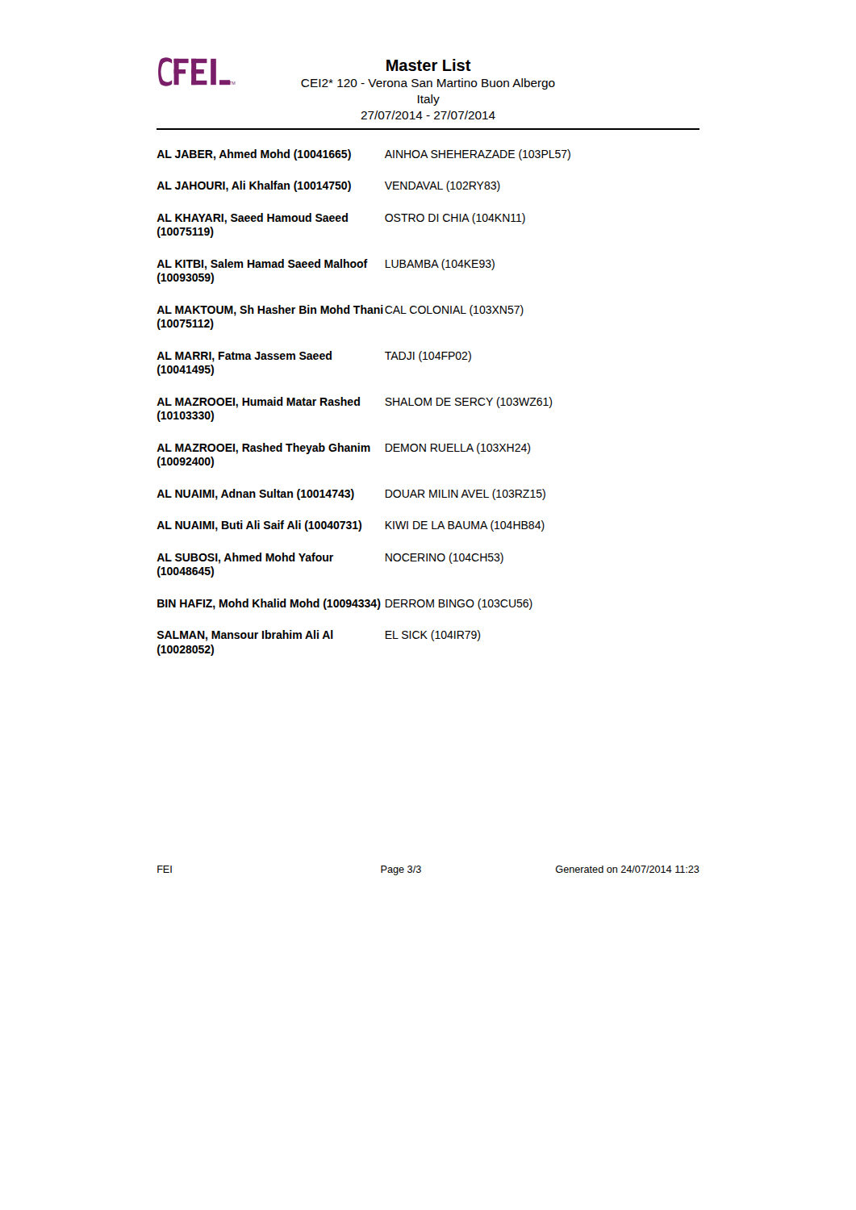TM
Master List
CEI2* 120 - Verona San Martino Buon Albergo
Italy
27/07/2014 - 27/07/2014
| AL JABER, Ahmed Mohd (10041665) | AINHOA SHEHERAZADE (103PL57) |
| AL JAHOURI, Ali Khalfan (10014750) | VENDAVAL (102RY83) |
| AL KHAYARI, Saeed Hamoud Saeed (10075119) | OSTRO DI CHIA (104KN11) |
| AL KITBI, Salem Hamad Saeed Malhoof (10093059) | LUBAMBA (104KE93) |
| AL MAKTOUM, Sh Hasher Bin Mohd Thani (10075112) | CAL COLONIAL (103XN57) |
| AL MARRI, Fatma Jassem Saeed (10041495) | TADJI (104FP02) |
| AL MAZROOEI, Humaid Matar Rashed (10103330) | SHALOM DE SERCY (103WZ61) |
| AL MAZROOEI, Rashed Theyab Ghanim (10092400) | DEMON RUELLA (103XH24) |
| AL NUAIMI, Adnan Sultan (10014743) | DOUAR MILIN AVEL (103RZ15) |
| AL NUAIMI, Buti Ali Saif Ali (10040731) | KIWI DE LA BAUMA (104HB84) |
| AL SUBOSI, Ahmed Mohd Yafour (10048645) | NOCERINO (104CH53) |
| BIN HAFIZ, Mohd Khalid Mohd (10094334) | DERROM BINGO (103CU56) |
| SALMAN, Mansour Ibrahim Ali Al (10028052) | EL SICK (104IR79) |
FEI
Page 3/3
Generated on 24/07/2014 11:23